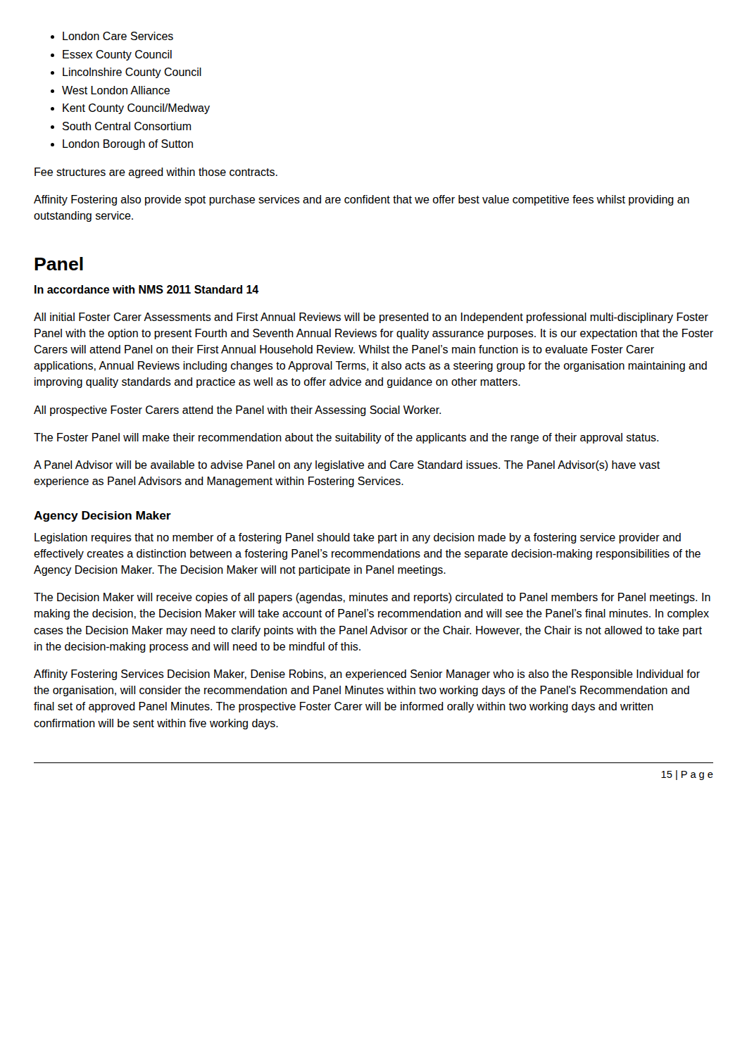London Care Services
Essex County Council
Lincolnshire County Council
West London Alliance
Kent County Council/Medway
South Central Consortium
London Borough of Sutton
Fee structures are agreed within those contracts.
Affinity Fostering also provide spot purchase services and are confident that we offer best value competitive fees whilst providing an outstanding service.
Panel
In accordance with NMS 2011 Standard 14
All initial Foster Carer Assessments and First Annual Reviews will be presented to an Independent professional multi-disciplinary Foster Panel with the option to present Fourth and Seventh Annual Reviews for quality assurance purposes. It is our expectation that the Foster Carers will attend Panel on their First Annual Household Review. Whilst the Panel’s main function is to evaluate Foster Carer applications, Annual Reviews including changes to Approval Terms, it also acts as a steering group for the organisation maintaining and improving quality standards and practice as well as to offer advice and guidance on other matters.
All prospective Foster Carers attend the Panel with their Assessing Social Worker.
The Foster Panel will make their recommendation about the suitability of the applicants and the range of their approval status.
A Panel Advisor will be available to advise Panel on any legislative and Care Standard issues. The Panel Advisor(s) have vast experience as Panel Advisors and Management within Fostering Services.
Agency Decision Maker
Legislation requires that no member of a fostering Panel should take part in any decision made by a fostering service provider and effectively creates a distinction between a fostering Panel’s recommendations and the separate decision-making responsibilities of the Agency Decision Maker. The Decision Maker will not participate in Panel meetings.
The Decision Maker will receive copies of all papers (agendas, minutes and reports) circulated to Panel members for Panel meetings. In making the decision, the Decision Maker will take account of Panel’s recommendation and will see the Panel’s final minutes. In complex cases the Decision Maker may need to clarify points with the Panel Advisor or the Chair. However, the Chair is not allowed to take part in the decision-making process and will need to be mindful of this.
Affinity Fostering Services Decision Maker, Denise Robins, an experienced Senior Manager who is also the Responsible Individual for the organisation, will consider the recommendation and Panel Minutes within two working days of the Panel's Recommendation and final set of approved Panel Minutes. The prospective Foster Carer will be informed orally within two working days and written confirmation will be sent within five working days.
15 | P a g e